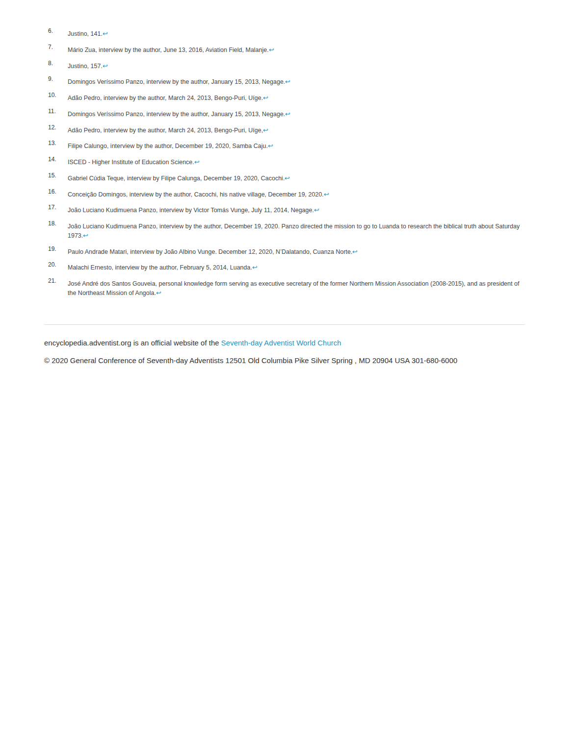Justino, 141.↩
Mário Zua, interview by the author, June 13, 2016, Aviation Field, Malanje.↩
Justino, 157.↩
Domingos Veríssimo Panzo, interview by the author, January 15, 2013, Negage.↩
Adão Pedro, interview by the author, March 24, 2013, Bengo-Puri, Uíge.↩
Domingos Veríssimo Panzo, interview by the author, January 15, 2013, Negage.↩
Adão Pedro, interview by the author, March 24, 2013, Bengo-Puri, Uíge,↩
Filipe Calungo, interview by the author, December 19, 2020, Samba Caju.↩
ISCED - Higher Institute of Education Science.↩
Gabriel Cúdia Teque, interview by Filipe Calunga, December 19, 2020, Cacochi.↩
Conceição Domingos, interview by the author, Cacochi, his native village, December 19, 2020.↩
João Luciano Kudimuena Panzo, interview by Victor Tomás Vunge, July 11, 2014, Negage.↩
João Luciano Kudimuena Panzo, interview by the author, December 19, 2020. Panzo directed the mission to go to Luanda to research the biblical truth about Saturday 1973.↩
Paulo Andrade Matari, interview by João Albino Vunge. December 12, 2020, N’Dalatando, Cuanza Norte.↩
Malachi Ernesto, interview by the author, February 5, 2014, Luanda.↩
José André dos Santos Gouveia, personal knowledge form serving as executive secretary of the former Northern Mission Association (2008-2015), and as president of the Northeast Mission of Angola.↩
encyclopedia.adventist.org is an official website of the Seventh-day Adventist World Church
© 2020 General Conference of Seventh-day Adventists 12501 Old Columbia Pike Silver Spring , MD 20904 USA 301-680-6000